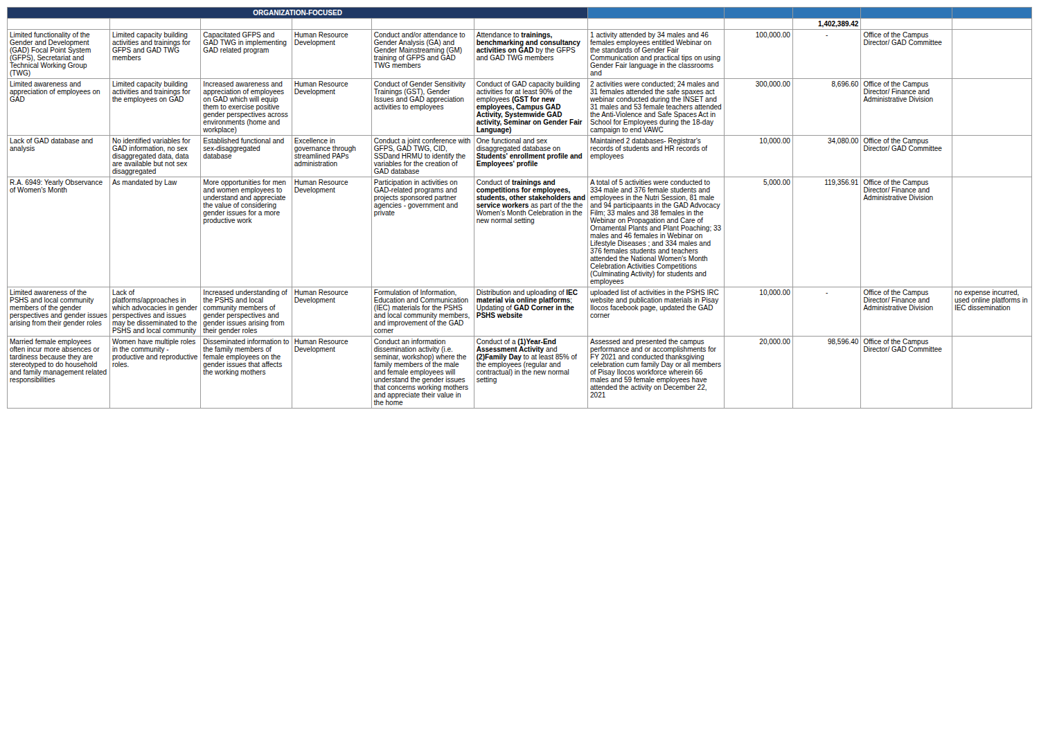| ORGANIZATION-FOCUSED | | | | | |
| | | | | | | | | 1,402,389.42 | | |
| Limited functionality of the Gender and Development (GAD) Focal Point System (GFPS), Secretariat and Technical Working Group (TWG) | Limited capacity building activities and trainings for GFPS and GAD TWG members | Capacitated GFPS and GAD TWG in implementing GAD related program | Human Resource Development | Conduct and/or attendance to Gender Analysis (GA) and Gender Mainstreaming (GM) training of GFPS and GAD TWG members | Attendance to trainings, benchmarking and consultancy activities on GAD by the GFPS and GAD TWG members | 1 activity attended by 34 males and 46 females employees entitled Webinar on the standards of Gender Fair Communication and practical tips on using Gender Fair language in the classrooms and | 100,000.00 | - | Office of the Campus Director/ GAD Committee | |
| Limited awareness and appreciation of employees on GAD | Limited capacity building activities and trainings for the employees on GAD | Increased awareness and appreciation of employees on GAD which will equip them to exercise positive gender perspectives across environments (home and workplace) | Human Resource Development | Conduct of Gender Sensitivity Trainings (GST), Gender Issues and GAD appreciation activities to employees | Conduct of GAD capacity building activities for at least 90% of the employees (GST for new employees, Campus GAD Activity, Systemwide GAD activity, Seminar on Gender Fair Language) | 2 activities were conducted; 24 males and 31 females attended the safe spaxes act webinar conducted during the INSET and 31 males and 53 female teachers attended the Anti-Violence and Safe Spaces Act in School for Employees during the 18-day campaign to end VAWC | 300,000.00 | 8,696.60 | Office of the Campus Director/ Finance and Administrative Division | |
| Lack of GAD database and analysis | No identified variables for GAD information, no sex disaggregated data, data are available but not sex disaggregated | Established functional and sex-disaggregated database | Excellence in governance through streamlined PAPs administration | Conduct a joint conference with GFPS, GAD TWG, CID, SSDand HRMU to identify the variables for the creation of GAD database | One functional and sex disaggregated database on Students' enrollment profile and Employees' profile | Maintained 2 databases- Registrar's records of students and HR records of employees | 10,000.00 | 34,080.00 | Office of the Campus Director/ GAD Committee | |
| R.A. 6949: Yearly Observance of Women's Month | As mandated by Law | More opportunities for men and women employees to understand and appreciate the value of considering gender issues for a more productive work | Human Resource Development | Participation in activities on GAD-related programs and projects sponsored partner agencies - government and private | Conduct of trainings and competitions for employees, students, other stakeholders and service workers as part of the the Women's Month Celebration in the new normal setting | A total of 5 activities were conducted to 334 male and 376 female students and employees in the Nutri Session, 81 male and 94 participaants in the GAD Advocacy Film; 33 males and 38 females in the Webinar on Propagation and Care of Ornamental Plants and Plant Poaching; 33 males and 46 females in Webinar on Lifestyle Diseases ; and 334 males and 376 females students and teachers attended the National Women's Month Celebration Activities Competitions (Culminating Activity) for students and employees | 5,000.00 | 119,356.91 | Office of the Campus Director/ Finance and Administrative Division | |
| Limited awareness of the PSHS and local community members of the gender perspectives and gender issues arising from their gender roles | Lack of platforms/approaches in which advocacies in gender perspectives and issues may be disseminated to the PSHS and local community | Increased understanding of the PSHS and local community members of gender perspectives and gender issues arising from their gender roles | Human Resource Development | Formulation of Information, Education and Communication (IEC) materials for the PSHS and local community members, and improvement of the GAD corner | Distribution and uploading of IEC material via online platforms ; Updating of GAD Corner in the PSHS website | uploaded list of activities in the PSHS IRC website and publication materials in Pisay Ilocos facebook page, updated the GAD corner | 10,000.00 | - | Office of the Campus Director/ Finance and Administrative Division | no expense incurred, used online platforms in IEC dissemination |
| Married female employees often incur more absences or tardiness because they are stereotyped to do household and family management related responsibilities | Women have multiple roles in the community - productive and reproductive roles. | Disseminated information to the family members of female employees on the gender issues that affects the working mothers | Human Resource Development | Conduct an information dissemination activity (i.e. seminar, workshop) where the family members of the male and female employees will understand the gender issues that concerns working mothers and appreciate their value in the home | Conduct of a (1)Year-End Assessment Activity and (2)Family Day to at least 85% of the employees (regular and contractual) in the new normal setting | Assessed and presented the campus performance and or accomplishments for FY 2021 and conducted thanksgiving celebration cum family Day or all members of Pisay Ilocos workforce wherein 66 males and 59 female employees have attended the activity on December 22, 2021 | 20,000.00 | 98,596.40 | Office of the Campus Director/ GAD Committee | |